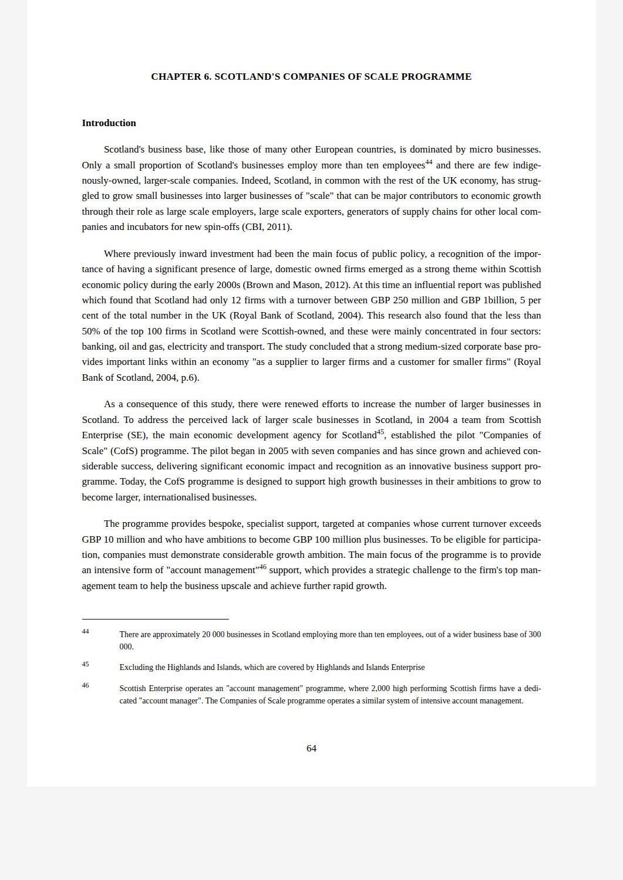Chapter 6. Scotland's Companies of Scale Programme
Introduction
Scotland's business base, like those of many other European countries, is dominated by micro businesses. Only a small proportion of Scotland's businesses employ more than ten employees44 and there are few indigenously-owned, larger-scale companies. Indeed, Scotland, in common with the rest of the UK economy, has struggled to grow small businesses into larger businesses of "scale" that can be major contributors to economic growth through their role as large scale employers, large scale exporters, generators of supply chains for other local companies and incubators for new spin-offs (CBI, 2011).
Where previously inward investment had been the main focus of public policy, a recognition of the importance of having a significant presence of large, domestic owned firms emerged as a strong theme within Scottish economic policy during the early 2000s (Brown and Mason, 2012). At this time an influential report was published which found that Scotland had only 12 firms with a turnover between GBP 250 million and GBP 1billion, 5 per cent of the total number in the UK (Royal Bank of Scotland, 2004). This research also found that the less than 50% of the top 100 firms in Scotland were Scottish-owned, and these were mainly concentrated in four sectors: banking, oil and gas, electricity and transport. The study concluded that a strong medium-sized corporate base provides important links within an economy "as a supplier to larger firms and a customer for smaller firms" (Royal Bank of Scotland, 2004, p.6).
As a consequence of this study, there were renewed efforts to increase the number of larger businesses in Scotland. To address the perceived lack of larger scale businesses in Scotland, in 2004 a team from Scottish Enterprise (SE), the main economic development agency for Scotland45, established the pilot "Companies of Scale" (CofS) programme. The pilot began in 2005 with seven companies and has since grown and achieved considerable success, delivering significant economic impact and recognition as an innovative business support programme. Today, the CofS programme is designed to support high growth businesses in their ambitions to grow to become larger, internationalised businesses.
The programme provides bespoke, specialist support, targeted at companies whose current turnover exceeds GBP 10 million and who have ambitions to become GBP 100 million plus businesses. To be eligible for participation, companies must demonstrate considerable growth ambition. The main focus of the programme is to provide an intensive form of "account management"46 support, which provides a strategic challenge to the firm's top management team to help the business upscale and achieve further rapid growth.
44
There are approximately 20 000 businesses in Scotland employing more than ten employees, out of a wider business base of 300 000.
45
Excluding the Highlands and Islands, which are covered by Highlands and Islands Enterprise
46
Scottish Enterprise operates an "account management" programme, where 2,000 high performing Scottish firms have a dedicated "account manager". The Companies of Scale programme operates a similar system of intensive account management.
64